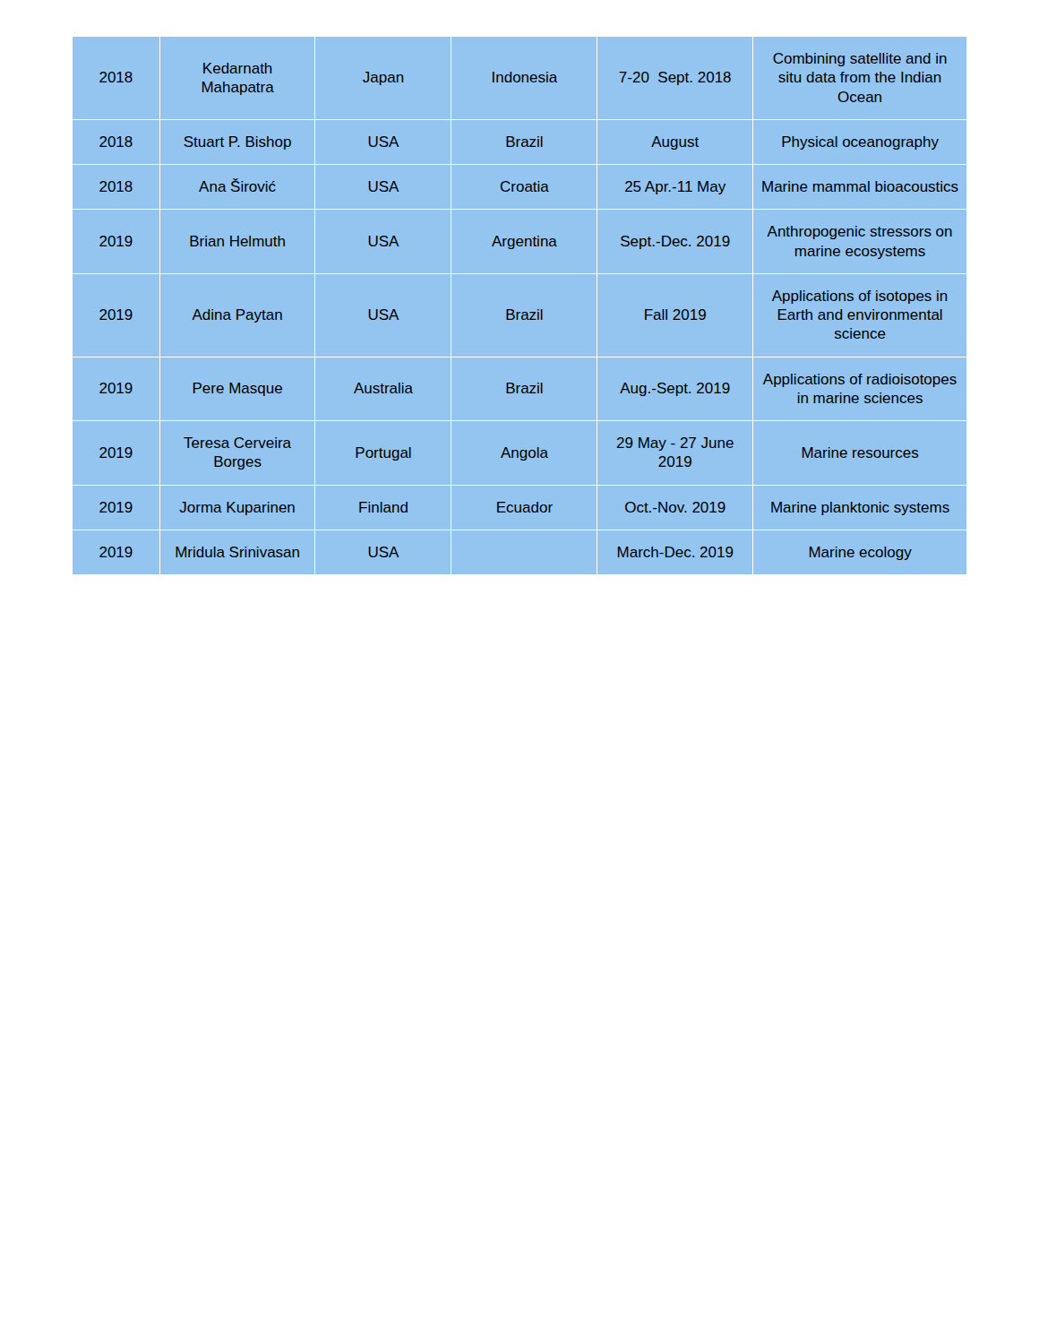| 2018 | Kedarnath Mahapatra | Japan | Indonesia | 7-20 Sept. 2018 | Combining satellite and in situ data from the Indian Ocean |
| 2018 | Stuart P. Bishop | USA | Brazil | August | Physical oceanography |
| 2018 | Ana Širović | USA | Croatia | 25 Apr.-11 May | Marine mammal bioacoustics |
| 2019 | Brian Helmuth | USA | Argentina | Sept.-Dec. 2019 | Anthropogenic stressors on marine ecosystems |
| 2019 | Adina Paytan | USA | Brazil | Fall 2019 | Applications of isotopes in Earth and environmental science |
| 2019 | Pere Masque | Australia | Brazil | Aug.-Sept. 2019 | Applications of radioisotopes in marine sciences |
| 2019 | Teresa Cerveira Borges | Portugal | Angola | 29 May - 27 June 2019 | Marine resources |
| 2019 | Jorma Kuparinen | Finland | Ecuador | Oct.-Nov. 2019 | Marine planktonic systems |
| 2019 | Mridula Srinivasan | USA | | March-Dec. 2019 | Marine ecology |